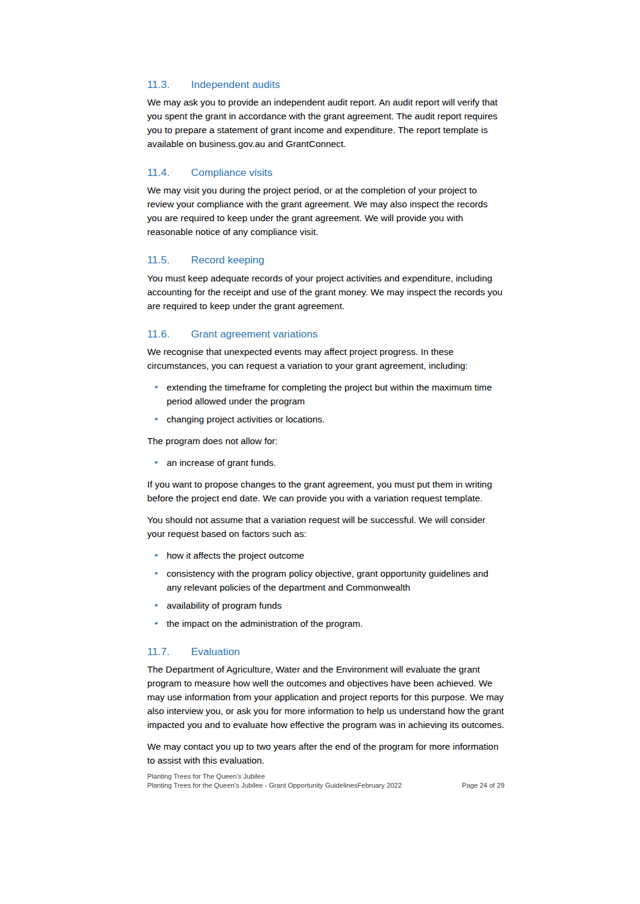11.3. Independent audits
We may ask you to provide an independent audit report. An audit report will verify that you spent the grant in accordance with the grant agreement. The audit report requires you to prepare a statement of grant income and expenditure. The report template is available on business.gov.au and GrantConnect.
11.4. Compliance visits
We may visit you during the project period, or at the completion of your project to review your compliance with the grant agreement. We may also inspect the records you are required to keep under the grant agreement. We will provide you with reasonable notice of any compliance visit.
11.5. Record keeping
You must keep adequate records of your project activities and expenditure, including accounting for the receipt and use of the grant money. We may inspect the records you are required to keep under the grant agreement.
11.6. Grant agreement variations
We recognise that unexpected events may affect project progress. In these circumstances, you can request a variation to your grant agreement, including:
extending the timeframe for completing the project but within the maximum time period allowed under the program
changing project activities or locations.
The program does not allow for:
an increase of grant funds.
If you want to propose changes to the grant agreement, you must put them in writing before the project end date. We can provide you with a variation request template.
You should not assume that a variation request will be successful. We will consider your request based on factors such as:
how it affects the project outcome
consistency with the program policy objective, grant opportunity guidelines and any relevant policies of the department and Commonwealth
availability of program funds
the impact on the administration of the program.
11.7. Evaluation
The Department of Agriculture, Water and the Environment will evaluate the grant program to measure how well the outcomes and objectives have been achieved. We may use information from your application and project reports for this purpose. We may also interview you, or ask you for more information to help us understand how the grant impacted you and to evaluate how effective the program was in achieving its outcomes.
We may contact you up to two years after the end of the program for more information to assist with this evaluation.
| Planting Trees for The Queen's Jubilee Planting Trees for the Queen's Jubilee - Grant Opportunity GuidelinesFebruary 2022 | Page 24 of 29 |